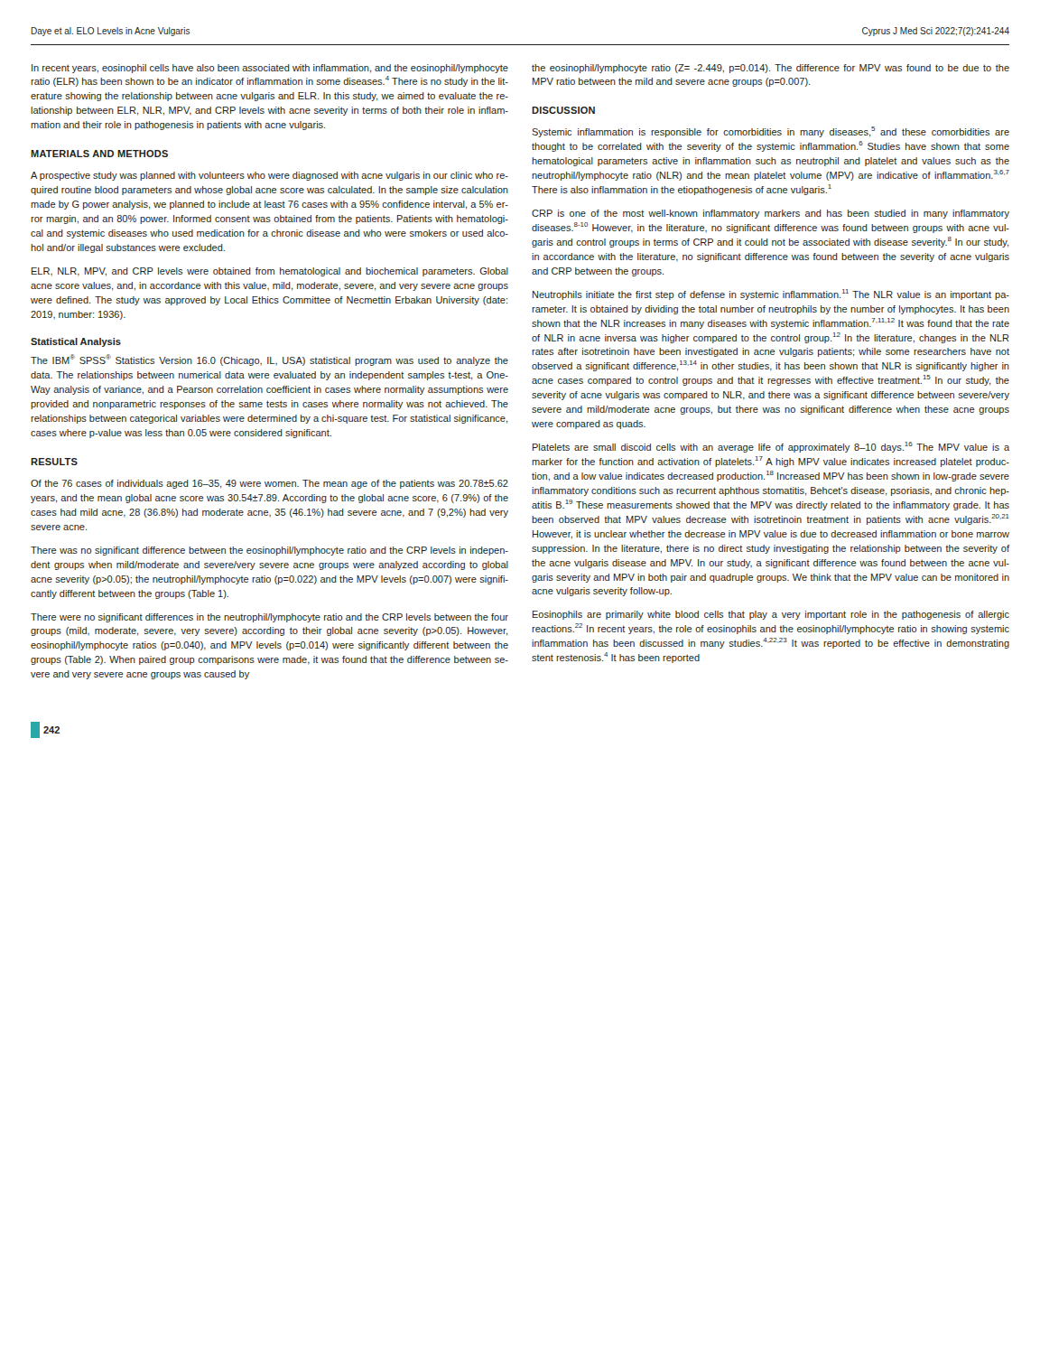Daye et al. ELO Levels in Acne Vulgaris
Cyprus J Med Sci 2022;7(2):241-244
In recent years, eosinophil cells have also been associated with inflammation, and the eosinophil/lymphocyte ratio (ELR) has been shown to be an indicator of inflammation in some diseases.4 There is no study in the literature showing the relationship between acne vulgaris and ELR. In this study, we aimed to evaluate the relationship between ELR, NLR, MPV, and CRP levels with acne severity in terms of both their role in inflammation and their role in pathogenesis in patients with acne vulgaris.
MATERIALS AND METHODS
A prospective study was planned with volunteers who were diagnosed with acne vulgaris in our clinic who required routine blood parameters and whose global acne score was calculated. In the sample size calculation made by G power analysis, we planned to include at least 76 cases with a 95% confidence interval, a 5% error margin, and an 80% power. Informed consent was obtained from the patients. Patients with hematological and systemic diseases who used medication for a chronic disease and who were smokers or used alcohol and/or illegal substances were excluded.
ELR, NLR, MPV, and CRP levels were obtained from hematological and biochemical parameters. Global acne score values, and, in accordance with this value, mild, moderate, severe, and very severe acne groups were defined. The study was approved by Local Ethics Committee of Necmettin Erbakan University (date: 2019, number: 1936).
Statistical Analysis
The IBM® SPSS® Statistics Version 16.0 (Chicago, IL, USA) statistical program was used to analyze the data. The relationships between numerical data were evaluated by an independent samples t-test, a One-Way analysis of variance, and a Pearson correlation coefficient in cases where normality assumptions were provided and nonparametric responses of the same tests in cases where normality was not achieved. The relationships between categorical variables were determined by a chi-square test. For statistical significance, cases where p-value was less than 0.05 were considered significant.
RESULTS
Of the 76 cases of individuals aged 16–35, 49 were women. The mean age of the patients was 20.78±5.62 years, and the mean global acne score was 30.54±7.89. According to the global acne score, 6 (7.9%) of the cases had mild acne, 28 (36.8%) had moderate acne, 35 (46.1%) had severe acne, and 7 (9,2%) had very severe acne.
There was no significant difference between the eosinophil/lymphocyte ratio and the CRP levels in independent groups when mild/moderate and severe/very severe acne groups were analyzed according to global acne severity (p>0.05); the neutrophil/lymphocyte ratio (p=0.022) and the MPV levels (p=0.007) were significantly different between the groups (Table 1).
There were no significant differences in the neutrophil/lymphocyte ratio and the CRP levels between the four groups (mild, moderate, severe, very severe) according to their global acne severity (p>0.05). However, eosinophil/lymphocyte ratios (p=0.040), and MPV levels (p=0.014) were significantly different between the groups (Table 2). When paired group comparisons were made, it was found that the difference between severe and very severe acne groups was caused by
the eosinophil/lymphocyte ratio (Z= -2.449, p=0.014). The difference for MPV was found to be due to the MPV ratio between the mild and severe acne groups (p=0.007).
DISCUSSION
Systemic inflammation is responsible for comorbidities in many diseases,5 and these comorbidities are thought to be correlated with the severity of the systemic inflammation.6 Studies have shown that some hematological parameters active in inflammation such as neutrophil and platelet and values such as the neutrophil/lymphocyte ratio (NLR) and the mean platelet volume (MPV) are indicative of inflammation.3,6,7 There is also inflammation in the etiopathogenesis of acne vulgaris.1
CRP is one of the most well-known inflammatory markers and has been studied in many inflammatory diseases.8-10 However, in the literature, no significant difference was found between groups with acne vulgaris and control groups in terms of CRP and it could not be associated with disease severity.8 In our study, in accordance with the literature, no significant difference was found between the severity of acne vulgaris and CRP between the groups.
Neutrophils initiate the first step of defense in systemic inflammation.11 The NLR value is an important parameter. It is obtained by dividing the total number of neutrophils by the number of lymphocytes. It has been shown that the NLR increases in many diseases with systemic inflammation.7,11,12 It was found that the rate of NLR in acne inversa was higher compared to the control group.12 In the literature, changes in the NLR rates after isotretinoin have been investigated in acne vulgaris patients; while some researchers have not observed a significant difference,13,14 in other studies, it has been shown that NLR is significantly higher in acne cases compared to control groups and that it regresses with effective treatment.15 In our study, the severity of acne vulgaris was compared to NLR, and there was a significant difference between severe/very severe and mild/moderate acne groups, but there was no significant difference when these acne groups were compared as quads.
Platelets are small discoid cells with an average life of approximately 8–10 days.16 The MPV value is a marker for the function and activation of platelets.17 A high MPV value indicates increased platelet production, and a low value indicates decreased production.18 Increased MPV has been shown in low-grade severe inflammatory conditions such as recurrent aphthous stomatitis, Behcet's disease, psoriasis, and chronic hepatitis B.19 These measurements showed that the MPV was directly related to the inflammatory grade. It has been observed that MPV values decrease with isotretinoin treatment in patients with acne vulgaris.20,21 However, it is unclear whether the decrease in MPV value is due to decreased inflammation or bone marrow suppression. In the literature, there is no direct study investigating the relationship between the severity of the acne vulgaris disease and MPV. In our study, a significant difference was found between the acne vulgaris severity and MPV in both pair and quadruple groups. We think that the MPV value can be monitored in acne vulgaris severity follow-up.
Eosinophils are primarily white blood cells that play a very important role in the pathogenesis of allergic reactions.22 In recent years, the role of eosinophils and the eosinophil/lymphocyte ratio in showing systemic inflammation has been discussed in many studies.4,22,23 It was reported to be effective in demonstrating stent restenosis.4 It has been reported
242